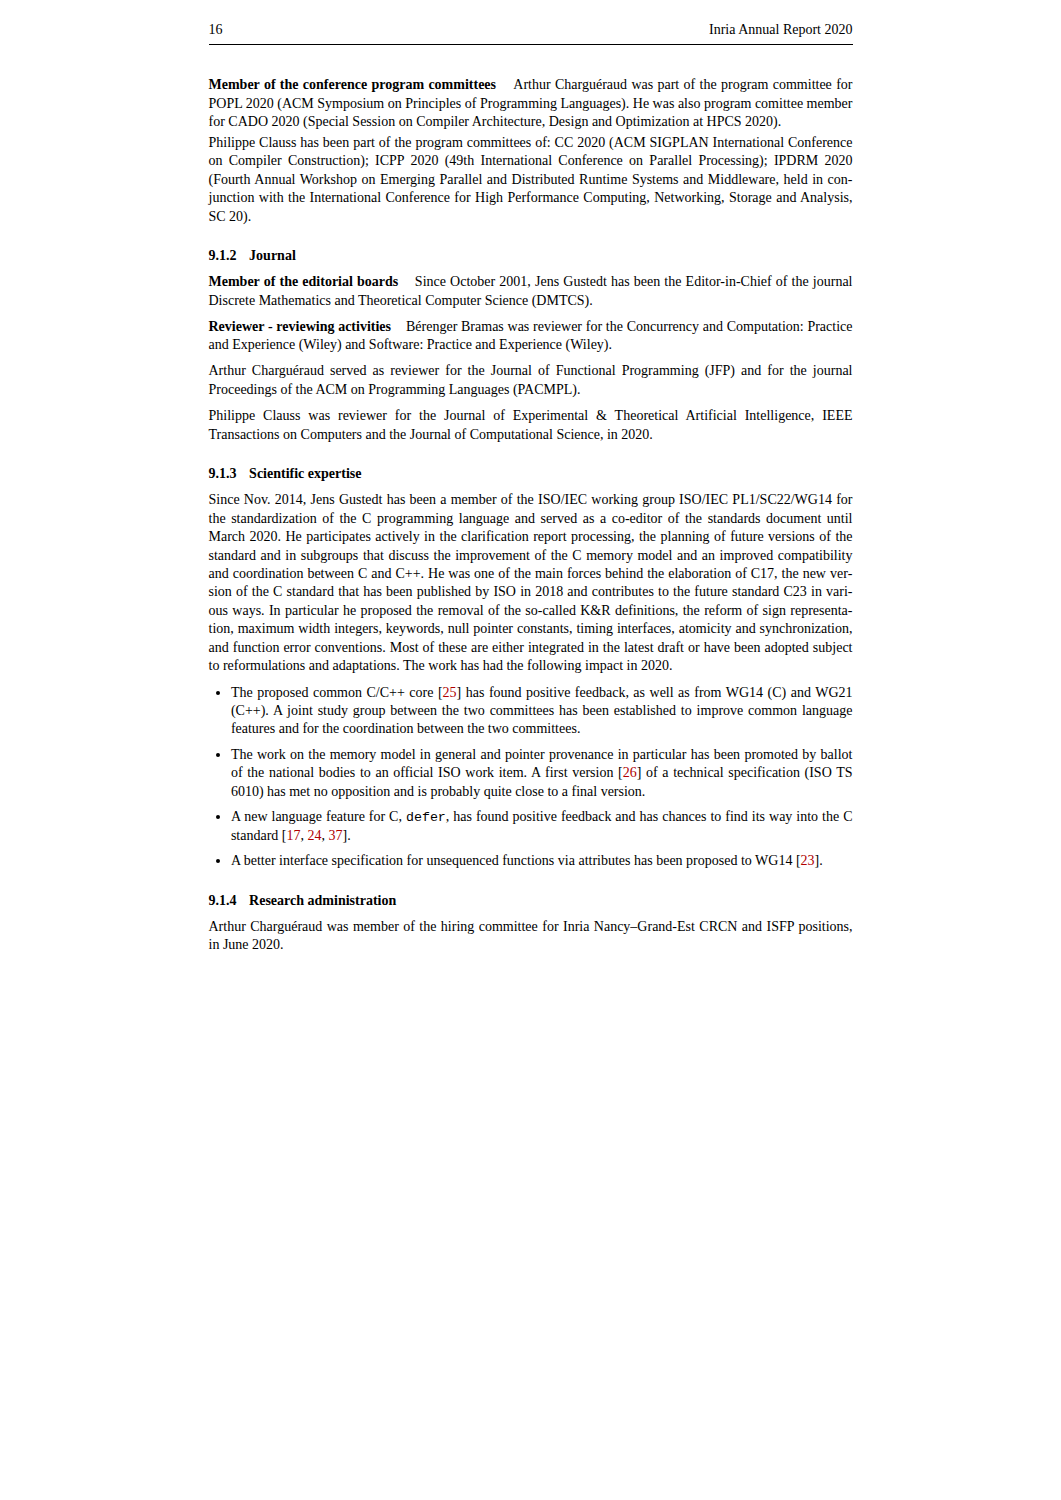16 Inria Annual Report 2020
Member of the conference program committees Arthur Charguéraud was part of the program committee for POPL 2020 (ACM Symposium on Principles of Programming Languages). He was also program comittee member for CADO 2020 (Special Session on Compiler Architecture, Design and Optimization at HPCS 2020).
Philippe Clauss has been part of the program committees of: CC 2020 (ACM SIGPLAN International Conference on Compiler Construction); ICPP 2020 (49th International Conference on Parallel Processing); IPDRM 2020 (Fourth Annual Workshop on Emerging Parallel and Distributed Runtime Systems and Middleware, held in conjunction with the International Conference for High Performance Computing, Networking, Storage and Analysis, SC 20).
9.1.2 Journal
Member of the editorial boards Since October 2001, Jens Gustedt has been the Editor-in-Chief of the journal Discrete Mathematics and Theoretical Computer Science (DMTCS).
Reviewer - reviewing activities Bérenger Bramas was reviewer for the Concurrency and Computation: Practice and Experience (Wiley) and Software: Practice and Experience (Wiley).
Arthur Charguéraud served as reviewer for the Journal of Functional Programming (JFP) and for the journal Proceedings of the ACM on Programming Languages (PACMPL).
Philippe Clauss was reviewer for the Journal of Experimental & Theoretical Artificial Intelligence, IEEE Transactions on Computers and the Journal of Computational Science, in 2020.
9.1.3 Scientific expertise
Since Nov. 2014, Jens Gustedt has been a member of the ISO/IEC working group ISO/IEC PL1/SC22/WG14 for the standardization of the C programming language and served as a co-editor of the standards document until March 2020. He participates actively in the clarification report processing, the planning of future versions of the standard and in subgroups that discuss the improvement of the C memory model and an improved compatibility and coordination between C and C++. He was one of the main forces behind the elaboration of C17, the new version of the C standard that has been published by ISO in 2018 and contributes to the future standard C23 in various ways. In particular he proposed the removal of the so-called K&R definitions, the reform of sign representation, maximum width integers, keywords, null pointer constants, timing interfaces, atomicity and synchronization, and function error conventions. Most of these are either integrated in the latest draft or have been adopted subject to reformulations and adaptations. The work has had the following impact in 2020.
The proposed common C/C++ core [25] has found positive feedback, as well as from WG14 (C) and WG21 (C++). A joint study group between the two committees has been established to improve common language features and for the coordination between the two committees.
The work on the memory model in general and pointer provenance in particular has been promoted by ballot of the national bodies to an official ISO work item. A first version [26] of a technical specification (ISO TS 6010) has met no opposition and is probably quite close to a final version.
A new language feature for C, defer, has found positive feedback and has chances to find its way into the C standard [17, 24, 37].
A better interface specification for unsequenced functions via attributes has been proposed to WG14 [23].
9.1.4 Research administration
Arthur Charguéraud was member of the hiring committee for Inria Nancy–Grand-Est CRCN and ISFP positions, in June 2020.